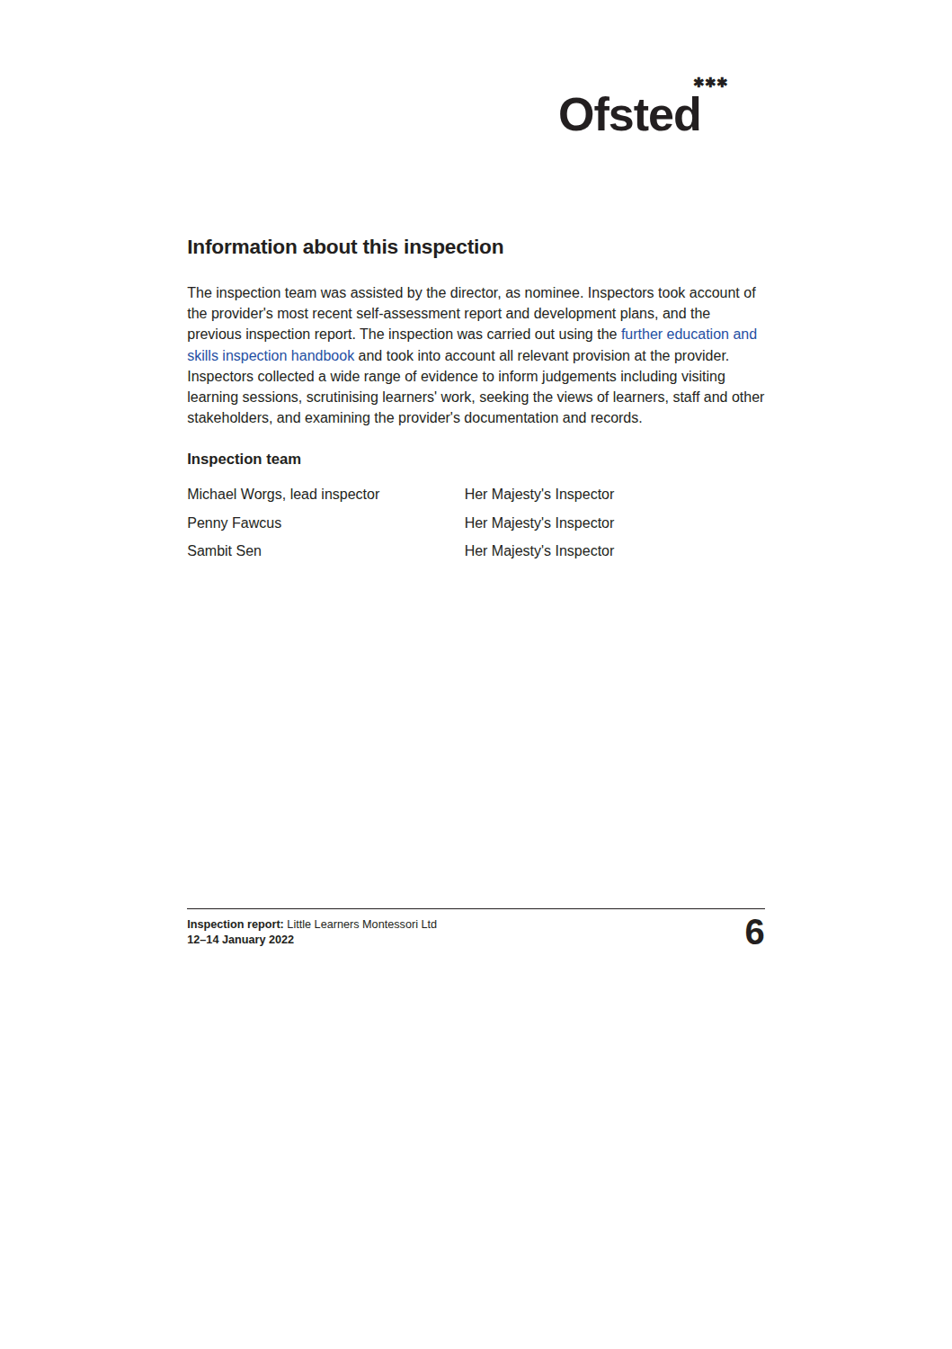✱✱✱ Ofsted
Information about this inspection
The inspection team was assisted by the director, as nominee. Inspectors took account of the provider's most recent self-assessment report and development plans, and the previous inspection report. The inspection was carried out using the further education and skills inspection handbook and took into account all relevant provision at the provider. Inspectors collected a wide range of evidence to inform judgements including visiting learning sessions, scrutinising learners' work, seeking the views of learners, staff and other stakeholders, and examining the provider's documentation and records.
Inspection team
| Michael Worgs, lead inspector | Her Majesty's Inspector |
| Penny Fawcus | Her Majesty's Inspector |
| Sambit Sen | Her Majesty's Inspector |
Inspection report: Little Learners Montessori Ltd
12–14 January 2022
6